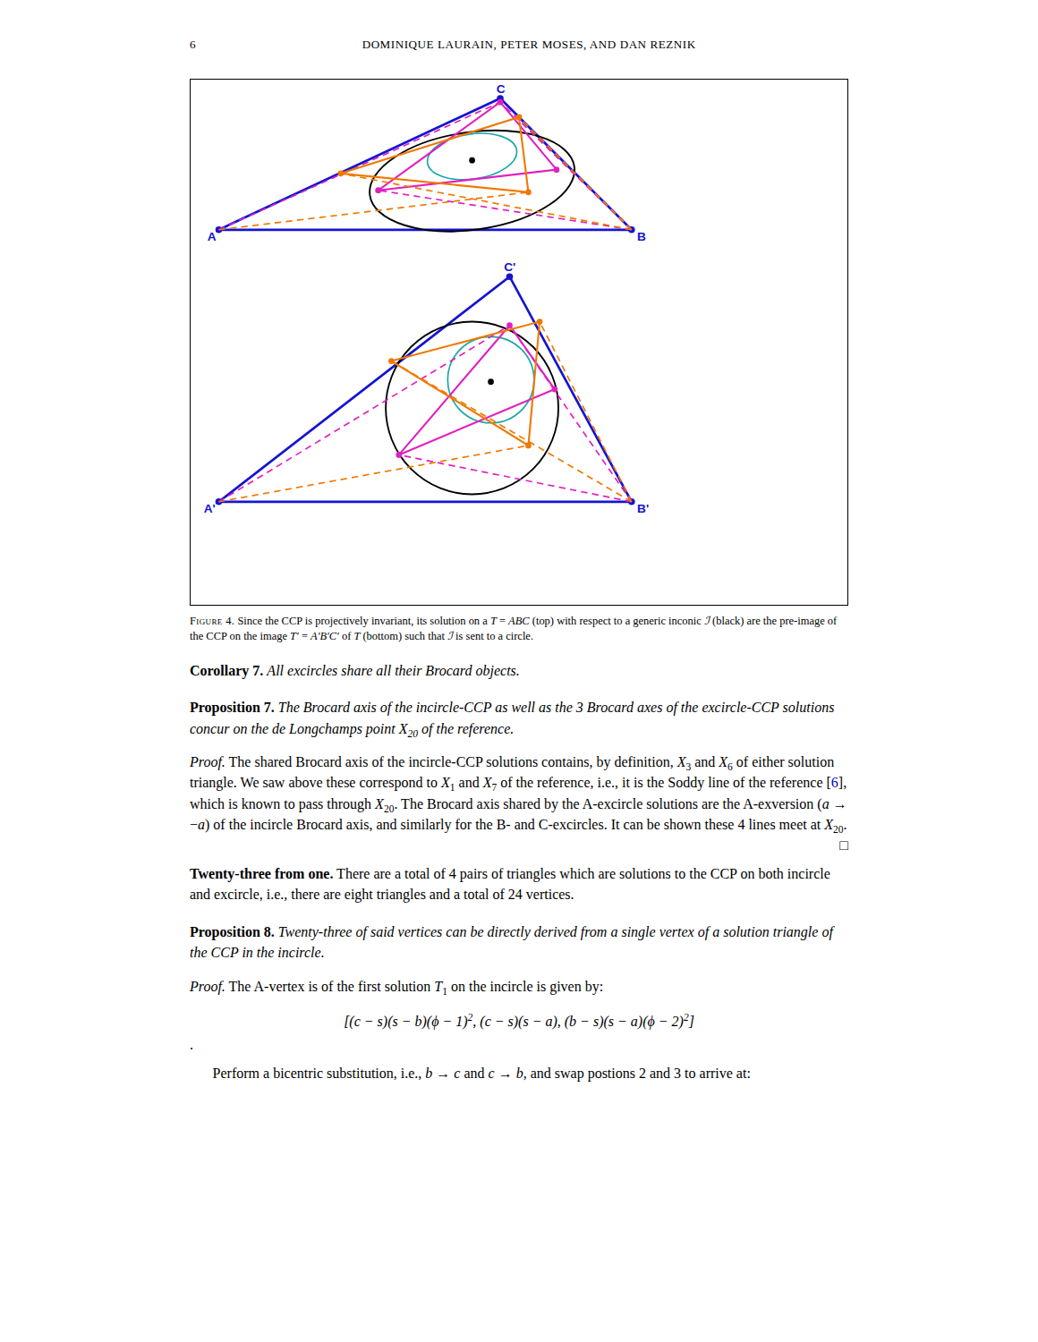6 DOMINIQUE LAURAIN, PETER MOSES, AND DAN REZNIK
A B C A' B' C'
Figure 4. Since the CCP is projectively invariant, its solution on a T = ABC (top) with respect to a generic inconic ℐ (black) are the pre-image of the CCP on the image T′ = A′B′C′ of T (bottom) such that ℐ is sent to a circle.
Corollary 7. All excircles share all their Brocard objects.
Proposition 7. The Brocard axis of the incircle-CCP as well as the 3 Brocard axes of the excircle-CCP solutions concur on the de Longchamps point X20 of the reference.
Proof. The shared Brocard axis of the incircle-CCP solutions contains, by definition, X3 and X6 of either solution triangle. We saw above these correspond to X1 and X7 of the reference, i.e., it is the Soddy line of the reference [6], which is known to pass through X20. The Brocard axis shared by the A-excircle solutions are the A-exversion (a → −a) of the incircle Brocard axis, and similarly for the B- and C-excircles. It can be shown these 4 lines meet at X20. □
Twenty-three from one. There are a total of 4 pairs of triangles which are solutions to the CCP on both incircle and excircle, i.e., there are eight triangles and a total of 24 vertices.
Proposition 8. Twenty-three of said vertices can be directly derived from a single vertex of a solution triangle of the CCP in the incircle.
Proof. The A-vertex is of the first solution T1 on the incircle is given by:
[(c − s)(s − b)(ϕ − 1)2, (c − s)(s − a), (b − s)(s − a)(ϕ − 2)2]
.
Perform a bicentric substitution, i.e., b → c and c → b, and swap postions 2 and 3 to arrive at: